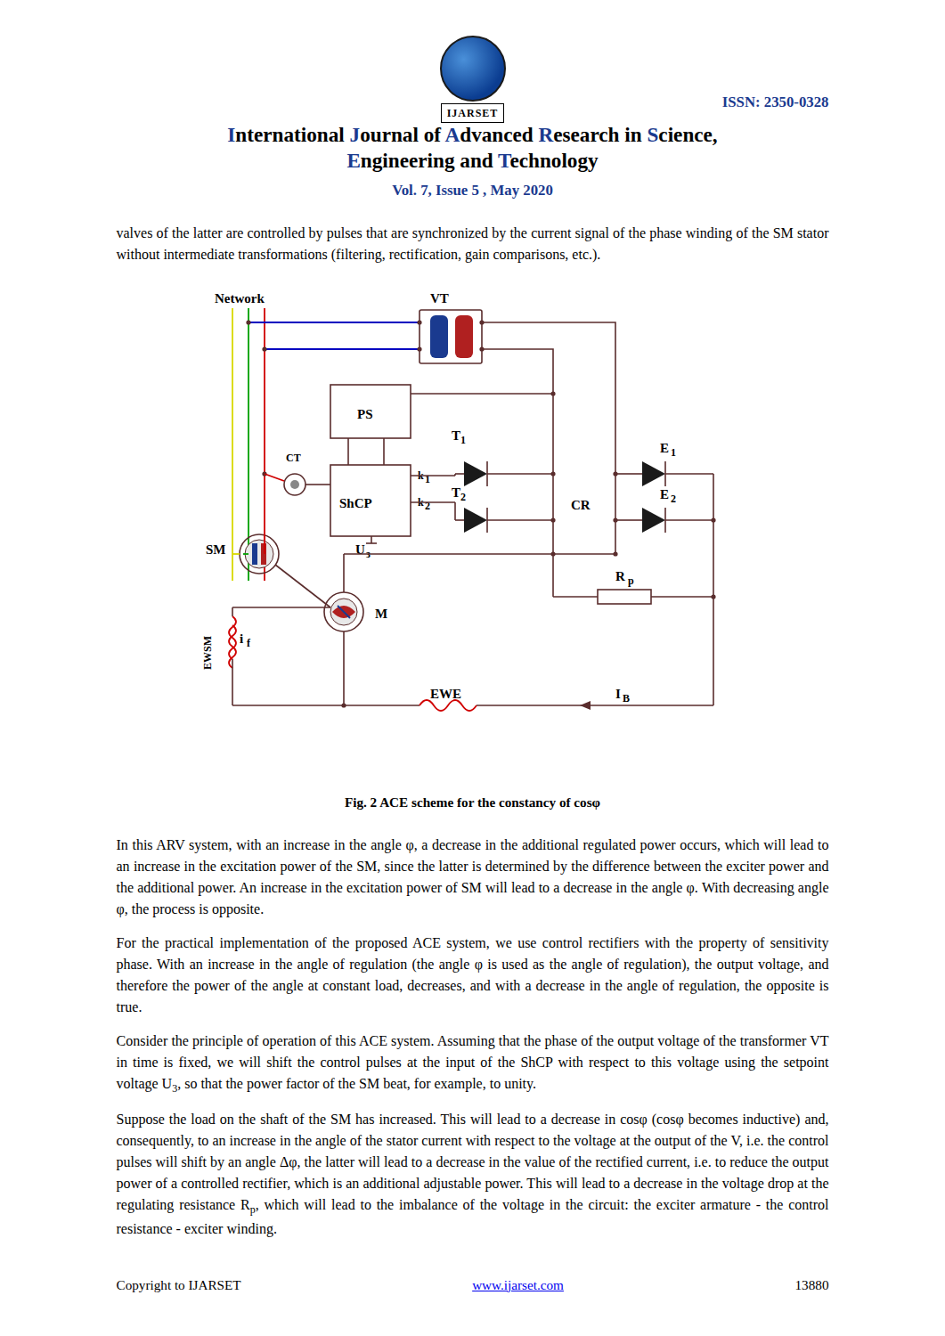IJARSET
ISSN: 2350-0328
International Journal of Advanced Research in Science,
Engineering and Technology
Vol. 7, Issue 5 , May 2020
valves of the latter are controlled by pulses that are synchronized by the current signal of the phase winding of the SM stator without intermediate transformations (filtering, rectification, gain comparisons, etc.).
Network VT PS CT ShCP k1 k2 Uз T1 T2 CR E1 E2 SM EWSM if M Rp EWE IB
Fig. 2 ACE scheme for the constancy of cosφ
In this ARV system, with an increase in the angle φ, a decrease in the additional regulated power occurs, which will lead to an increase in the excitation power of the SM, since the latter is determined by the difference between the exciter power and the additional power. An increase in the excitation power of SM will lead to a decrease in the angle φ. With decreasing angle φ, the process is opposite.
For the practical implementation of the proposed ACE system, we use control rectifiers with the property of sensitivity phase. With an increase in the angle of regulation (the angle φ is used as the angle of regulation), the output voltage, and therefore the power of the angle at constant load, decreases, and with a decrease in the angle of regulation, the opposite is true.
Consider the principle of operation of this ACE system. Assuming that the phase of the output voltage of the transformer VT in time is fixed, we will shift the control pulses at the input of the ShCP with respect to this voltage using the setpoint voltage U3, so that the power factor of the SM beat, for example, to unity.
Suppose the load on the shaft of the SM has increased. This will lead to a decrease in cosφ (cosφ becomes inductive) and, consequently, to an increase in the angle of the stator current with respect to the voltage at the output of the V, i.e. the control pulses will shift by an angle Δφ, the latter will lead to a decrease in the value of the rectified current, i.e. to reduce the output power of a controlled rectifier, which is an additional adjustable power. This will lead to a decrease in the voltage drop at the regulating resistance Rp, which will lead to the imbalance of the voltage in the circuit: the exciter armature - the control resistance - exciter winding.
Copyright to IJARSET
www.ijarset.com
13880